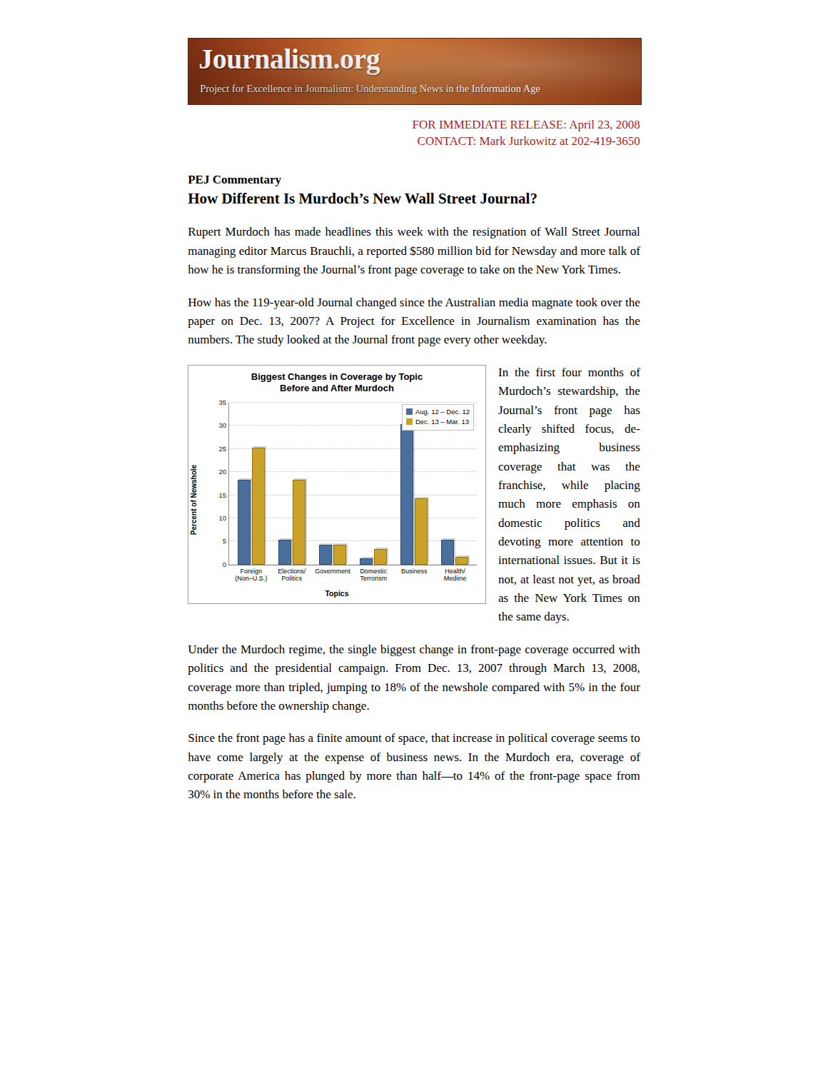Journalism.org
Project for Excellence in Journalism: Understanding News in the Information Age
FOR IMMEDIATE RELEASE: April 23, 2008
CONTACT: Mark Jurkowitz at 202-419-3650
PEJ Commentary
How Different Is Murdoch’s New Wall Street Journal?
Rupert Murdoch has made headlines this week with the resignation of Wall Street Journal managing editor Marcus Brauchli, a reported $580 million bid for Newsday and more talk of how he is transforming the Journal’s front page coverage to take on the New York Times.
How has the 119-year-old Journal changed since the Australian media magnate took over the paper on Dec. 13, 2007? A Project for Excellence in Journalism examination has the numbers. The study looked at the Journal front page every other weekday.
Biggest Changes in Coverage by Topic
Before and After Murdoch
Percent of Newshole
Aug. 12 – Dec. 12
Dec. 13 – Mar. 13
0
5
10
15
20
25
30
35
Foreign
(Non–U.S.)
Elections/
Politics
Government
Domestic
Terrorism
Business
Health/
Mediine
Topics
In the first four months of Murdoch’s stewardship, the Journal’s front page has clearly shifted focus, de-emphasizing business coverage that was the franchise, while placing much more emphasis on domestic politics and devoting more attention to international issues. But it is not, at least not yet, as broad as the New York Times on the same days.
Under the Murdoch regime, the single biggest change in front-page coverage occurred with politics and the presidential campaign. From Dec. 13, 2007 through March 13, 2008, coverage more than tripled, jumping to 18% of the newshole compared with 5% in the four months before the ownership change.
Since the front page has a finite amount of space, that increase in political coverage seems to have come largely at the expense of business news. In the Murdoch era, coverage of corporate America has plunged by more than half—to 14% of the front-page space from 30% in the months before the sale.